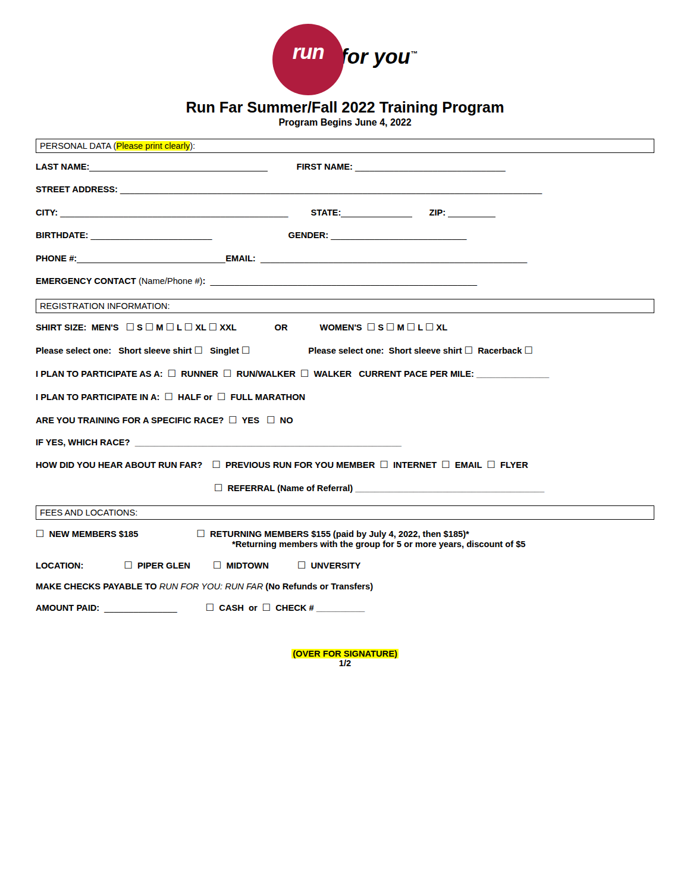run
for you™
Run Far Summer/Fall 2022 Training Program
Program Begins June 4, 2022
PERSONAL DATA (Please print clearly):
LAST NAME: FIRST NAME: _______________________________
STREET ADDRESS: _______________________________________________________________________________________
CITY: _______________________________________________ STATE: ZIP:
BIRTHDATE: _________________________ GENDER: ____________________________
PHONE #: EMAIL: _______________________________________________________
EMERGENCY CONTACT (Name/Phone #): _______________________________________________________
REGISTRATION INFORMATION:
SHIRT SIZE: MEN'S ☐ S ☐ M ☐ L ☐ XL ☐ XXL OR WOMEN'S ☐ S ☐ M ☐ L ☐ XL
Please select one: Short sleeve shirt ☐ Singlet ☐ Please select one: Short sleeve shirt ☐ Racerback ☐
I PLAN TO PARTICIPATE AS A: ☐ RUNNER ☐ RUN/WALKER ☐ WALKER CURRENT PACE PER MILE: _______________
I PLAN TO PARTICIPATE IN A: ☐ HALF or ☐ FULL MARATHON
ARE YOU TRAINING FOR A SPECIFIC RACE? ☐ YES ☐ NO
IF YES, WHICH RACE? _______________________________________________________
HOW DID YOU HEAR ABOUT RUN FAR? ☐ PREVIOUS RUN FOR YOU MEMBER ☐ INTERNET ☐ EMAIL ☐ FLYER
☐ REFERRAL (Name of Referral) _______________________________________
FEES AND LOCATIONS:
☐ NEW MEMBERS $185 ☐ RETURNING MEMBERS $155 (paid by July 4, 2022, then $185)*
*Returning members with the group for 5 or more years, discount of $5
LOCATION: ☐ PIPER GLEN ☐ MIDTOWN ☐ UNVERSITY
MAKE CHECKS PAYABLE TO RUN FOR YOU: RUN FAR (No Refunds or Transfers)
AMOUNT PAID: _______________ ☐ CASH or ☐ CHECK # __________
(OVER FOR SIGNATURE)
1/2